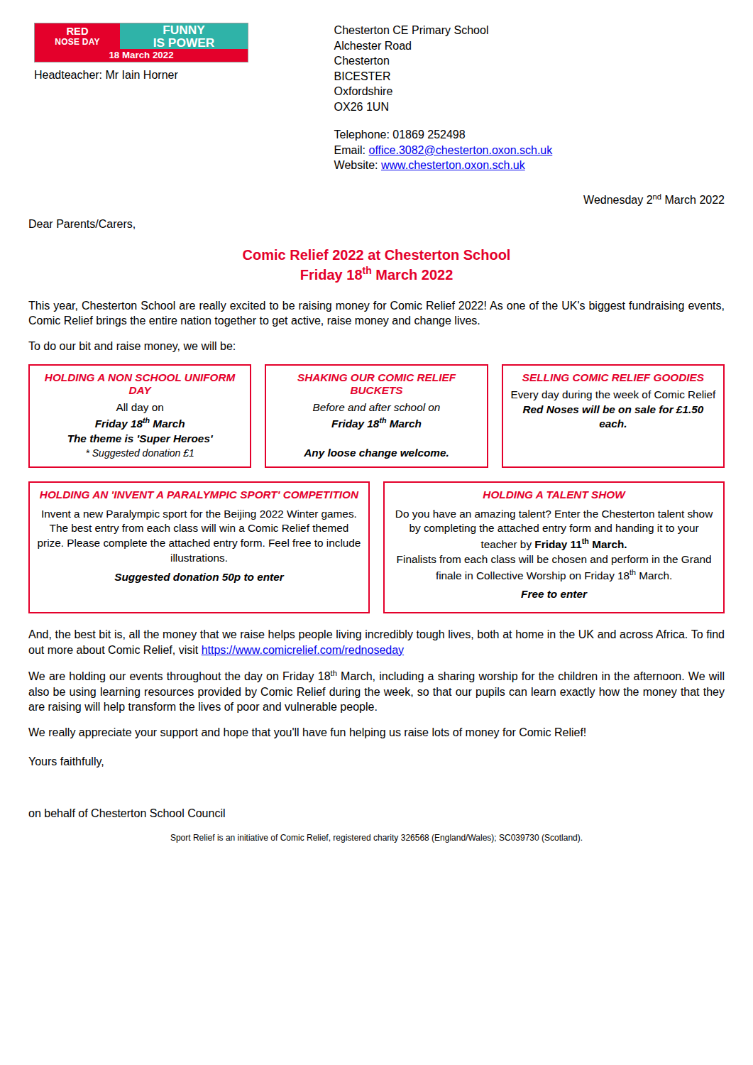| RED NOSE DAY | FUNNY IS POWER |
| 18 March 2022 |
Headteacher: Mr Iain Horner
Chesterton CE Primary School
Alchester Road
Chesterton
BICESTER
Oxfordshire
OX26 1UN
Telephone: 01869 252498
Email: office.3082@chesterton.oxon.sch.uk
Website: www.chesterton.oxon.sch.uk
Wednesday 2nd March 2022
Dear Parents/Carers,
Comic Relief 2022 at Chesterton School
Friday 18th March 2022
This year, Chesterton School are really excited to be raising money for Comic Relief 2022! As one of the UK's biggest fundraising events, Comic Relief brings the entire nation together to get active, raise money and change lives.
To do our bit and raise money, we will be:
HOLDING A NON SCHOOL UNIFORM DAY All day on
Friday 18th March
The theme is 'Super Heroes'
* Suggested donation £1
SHAKING OUR COMIC RELIEF BUCKETS Before and after school on
Friday 18th March
Any loose change welcome.
SELLING COMIC RELIEF GOODIES Every day during the week of Comic Relief
Red Noses will be on sale for £1.50 each.
HOLDING AN 'INVENT A PARALYMPIC SPORT' COMPETITION
Invent a new Paralympic sport for the Beijing 2022 Winter games. The best entry from each class will win a Comic Relief themed prize. Please complete the attached entry form. Feel free to include illustrations.
Suggested donation 50p to enter
HOLDING A TALENT SHOW
Do you have an amazing talent? Enter the Chesterton talent show by completing the attached entry form and handing it to your teacher by Friday 11th March.
Finalists from each class will be chosen and perform in the Grand finale in Collective Worship on Friday 18th March.
Free to enter
And, the best bit is, all the money that we raise helps people living incredibly tough lives, both at home in the UK and across Africa. To find out more about Comic Relief, visit https://www.comicrelief.com/rednoseday
We are holding our events throughout the day on Friday 18th March, including a sharing worship for the children in the afternoon. We will also be using learning resources provided by Comic Relief during the week, so that our pupils can learn exactly how the money that they are raising will help transform the lives of poor and vulnerable people.
We really appreciate your support and hope that you'll have fun helping us raise lots of money for Comic Relief!
Yours faithfully,
on behalf of Chesterton School Council
Sport Relief is an initiative of Comic Relief, registered charity 326568 (England/Wales); SC039730 (Scotland).